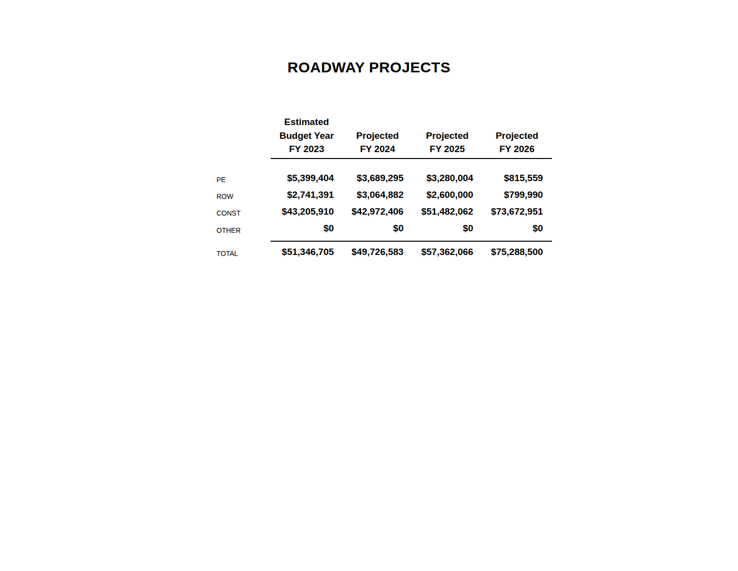ROADWAY PROJECTS
| | Estimated Budget Year FY 2023 | Projected FY 2024 | Projected FY 2025 | Projected FY 2026 |
| --- | --- | --- | --- | --- |
| PE | $5,399,404 | $3,689,295 | $3,280,004 | $815,559 |
| ROW | $2,741,391 | $3,064,882 | $2,600,000 | $799,990 |
| CONST | $43,205,910 | $42,972,406 | $51,482,062 | $73,672,951 |
| OTHER | $0 | $0 | $0 | $0 |
| TOTAL | $51,346,705 | $49,726,583 | $57,362,066 | $75,288,500 |